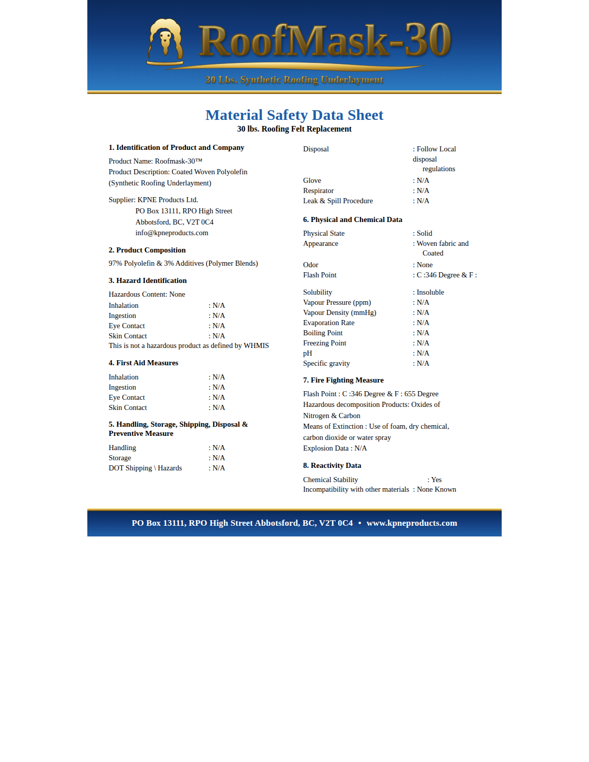RoofMask-30
30 Lbs. Synthetic Roofing Underlayment
Material Safety Data Sheet
30 lbs. Roofing Felt Replacement
1. Identification of Product and Company
Product Name: Roofmask-30™
Product Description: Coated Woven Polyolefin
(Synthetic Roofing Underlayment)
Supplier: KPNE Products Ltd.
PO Box 13111, RPO High Street
Abbotsford, BC, V2T 0C4
info@kpneproducts.com
2. Product Composition
97% Polyolefin & 3% Additives (Polymer Blends)
3. Hazard Identification
Hazardous Content: None
Inhalation: N/A
Ingestion: N/A
Eye Contact: N/A
Skin Contact: N/A
This is not a hazardous product as defined by WHMIS
4. First Aid Measures
Inhalation: N/A
Ingestion: N/A
Eye Contact: N/A
Skin Contact: N/A
5. Handling, Storage, Shipping, Disposal &
Preventive Measure
Handling: N/A
Storage: N/A
DOT Shipping \ Hazards: N/A
Disposal: Follow Local disposal
regulations
Glove: N/A
Respirator: N/A
Leak & Spill Procedure: N/A
6. Physical and Chemical Data
Physical State: Solid
Appearance: Woven fabric and
Coated
Odor: None
Flash Point: C :346 Degree & F :
Solubility: Insoluble
Vapour Pressure (ppm): N/A
Vapour Density (mmHg): N/A
Evaporation Rate: N/A
Boiling Point: N/A
Freezing Point: N/A
pH: N/A
Specific gravity: N/A
7. Fire Fighting Measure
Flash Point : C :346 Degree & F : 655 Degree
Hazardous decomposition Products: Oxides of
Nitrogen & Carbon
Means of Extinction : Use of foam, dry chemical,
carbon dioxide or water spray
Explosion Data : N/A
8. Reactivity Data
Chemical Stability: Yes
Incompatibility with other materials : None Known
PO Box 13111, RPO High Street Abbotsford, BC, V2T 0C4 • www.kpneproducts.com